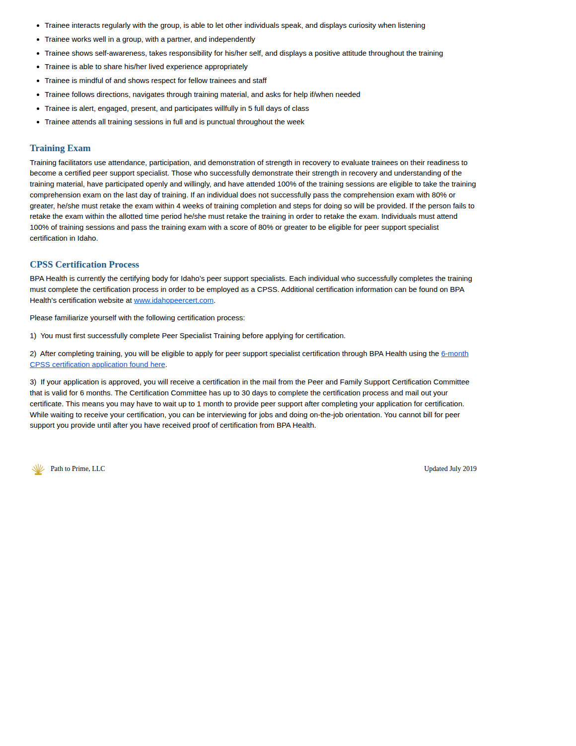Trainee interacts regularly with the group, is able to let other individuals speak, and displays curiosity when listening
Trainee works well in a group, with a partner, and independently
Trainee shows self-awareness, takes responsibility for his/her self, and displays a positive attitude throughout the training
Trainee is able to share his/her lived experience appropriately
Trainee is mindful of and shows respect for fellow trainees and staff
Trainee follows directions, navigates through training material, and asks for help if/when needed
Trainee is alert, engaged, present, and participates willfully in 5 full days of class
Trainee attends all training sessions in full and is punctual throughout the week
Training Exam
Training facilitators use attendance, participation, and demonstration of strength in recovery to evaluate trainees on their readiness to become a certified peer support specialist. Those who successfully demonstrate their strength in recovery and understanding of the training material, have participated openly and willingly, and have attended 100% of the training sessions are eligible to take the training comprehension exam on the last day of training. If an individual does not successfully pass the comprehension exam with 80% or greater, he/she must retake the exam within 4 weeks of training completion and steps for doing so will be provided. If the person fails to retake the exam within the allotted time period he/she must retake the training in order to retake the exam. Individuals must attend 100% of training sessions and pass the training exam with a score of 80% or greater to be eligible for peer support specialist certification in Idaho.
CPSS Certification Process
BPA Health is currently the certifying body for Idaho’s peer support specialists. Each individual who successfully completes the training must complete the certification process in order to be employed as a CPSS. Additional certification information can be found on BPA Health’s certification website at www.idahopeercert.com.
Please familiarize yourself with the following certification process:
1) You must first successfully complete Peer Specialist Training before applying for certification.
2) After completing training, you will be eligible to apply for peer support specialist certification through BPA Health using the 6-month CPSS certification application found here.
3) If your application is approved, you will receive a certification in the mail from the Peer and Family Support Certification Committee that is valid for 6 months. The Certification Committee has up to 30 days to complete the certification process and mail out your certificate. This means you may have to wait up to 1 month to provide peer support after completing your application for certification. While waiting to receive your certification, you can be interviewing for jobs and doing on-the-job orientation. You cannot bill for peer support you provide until after you have received proof of certification from BPA Health.
Path to Prime, LLC
Updated July 2019